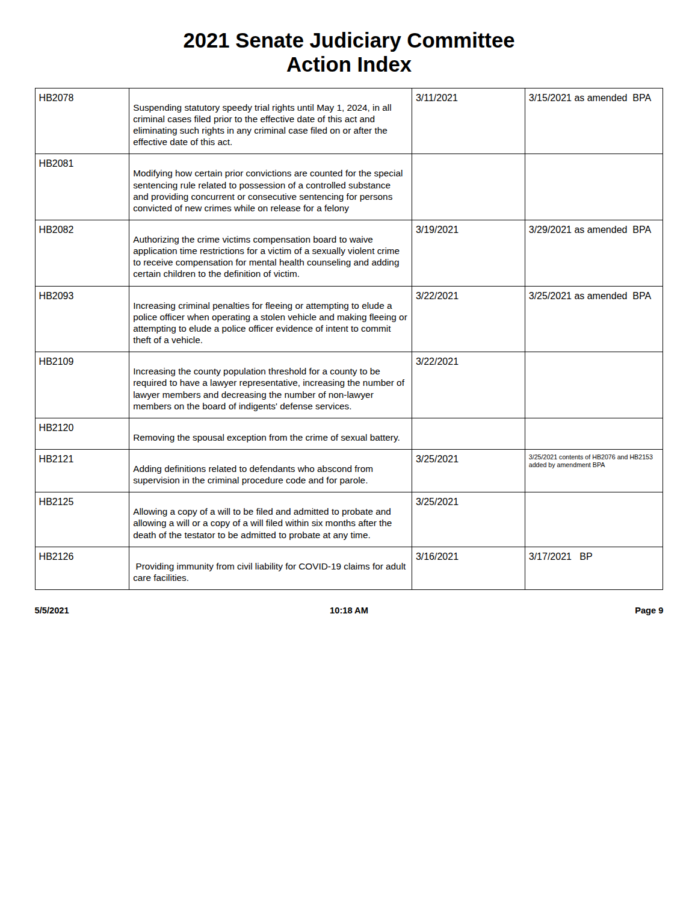2021 Senate Judiciary Committee Action Index
| HB2078 | Suspending statutory speedy trial rights until May 1, 2024, in all criminal cases filed prior to the effective date of this act and eliminating such rights in any criminal case filed on or after the effective date of this act. | 3/11/2021 | 3/15/2021 as amended BPA |
| HB2081 | Modifying how certain prior convictions are counted for the special sentencing rule related to possession of a controlled substance and providing concurrent or consecutive sentencing for persons convicted of new crimes while on release for a felony | | |
| HB2082 | Authorizing the crime victims compensation board to waive application time restrictions for a victim of a sexually violent crime to receive compensation for mental health counseling and adding certain children to the definition of victim. | 3/19/2021 | 3/29/2021 as amended BPA |
| HB2093 | Increasing criminal penalties for fleeing or attempting to elude a police officer when operating a stolen vehicle and making fleeing or attempting to elude a police officer evidence of intent to commit theft of a vehicle. | 3/22/2021 | 3/25/2021 as amended BPA |
| HB2109 | Increasing the county population threshold for a county to be required to have a lawyer representative, increasing the number of lawyer members and decreasing the number of non-lawyer members on the board of indigents' defense services. | 3/22/2021 | |
| HB2120 | Removing the spousal exception from the crime of sexual battery. | | |
| HB2121 | Adding definitions related to defendants who abscond from supervision in the criminal procedure code and for parole. | 3/25/2021 | 3/25/2021 contents of HB2076 and HB2153 added by amendment BPA |
| HB2125 | Allowing a copy of a will to be filed and admitted to probate and allowing a will or a copy of a will filed within six months after the death of the testator to be admitted to probate at any time. | 3/25/2021 | |
| HB2126 | Providing immunity from civil liability for COVID-19 claims for adult care facilities. | 3/16/2021 | 3/17/2021 BP |
5/5/2021
10:18 AM
Page 9